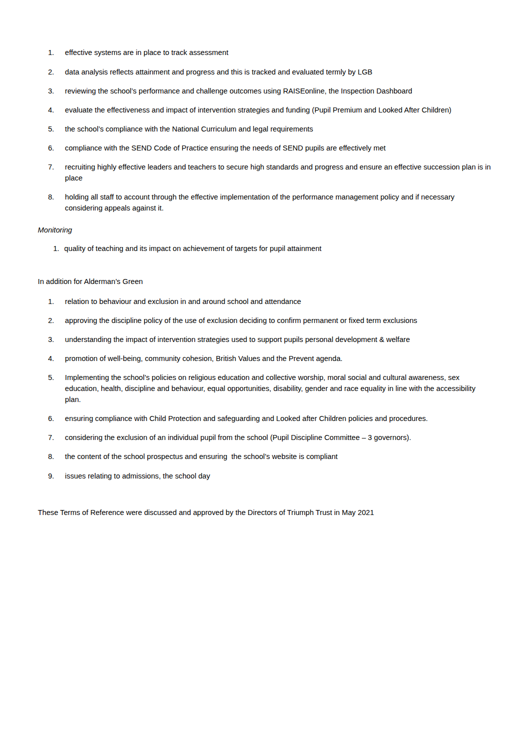effective systems are in place to track assessment
data analysis reflects attainment and progress and this is tracked and evaluated termly by LGB
reviewing the school’s performance and challenge outcomes using RAISEonline, the Inspection Dashboard
evaluate the effectiveness and impact of intervention strategies and funding (Pupil Premium and Looked After Children)
the school’s compliance with the National Curriculum and legal requirements
compliance with the SEND Code of Practice ensuring the needs of SEND pupils are effectively met
recruiting highly effective leaders and teachers to secure high standards and progress and ensure an effective succession plan is in place
holding all staff to account through the effective implementation of the performance management policy and if necessary considering appeals against it.
Monitoring
quality of teaching and its impact on achievement of targets for pupil attainment
In addition for Alderman’s Green
relation to behaviour and exclusion in and around school and attendance
approving the discipline policy of the use of exclusion deciding to confirm permanent or fixed term exclusions
understanding the impact of intervention strategies used to support pupils personal development & welfare
promotion of well-being, community cohesion, British Values and the Prevent agenda.
Implementing the school’s policies on religious education and collective worship, moral social and cultural awareness, sex education, health, discipline and behaviour, equal opportunities, disability, gender and race equality in line with the accessibility plan.
ensuring compliance with Child Protection and safeguarding and Looked after Children policies and procedures.
considering the exclusion of an individual pupil from the school (Pupil Discipline Committee – 3 governors).
the content of the school prospectus and ensuring the school’s website is compliant
issues relating to admissions, the school day
These Terms of Reference were discussed and approved by the Directors of Triumph Trust in May 2021